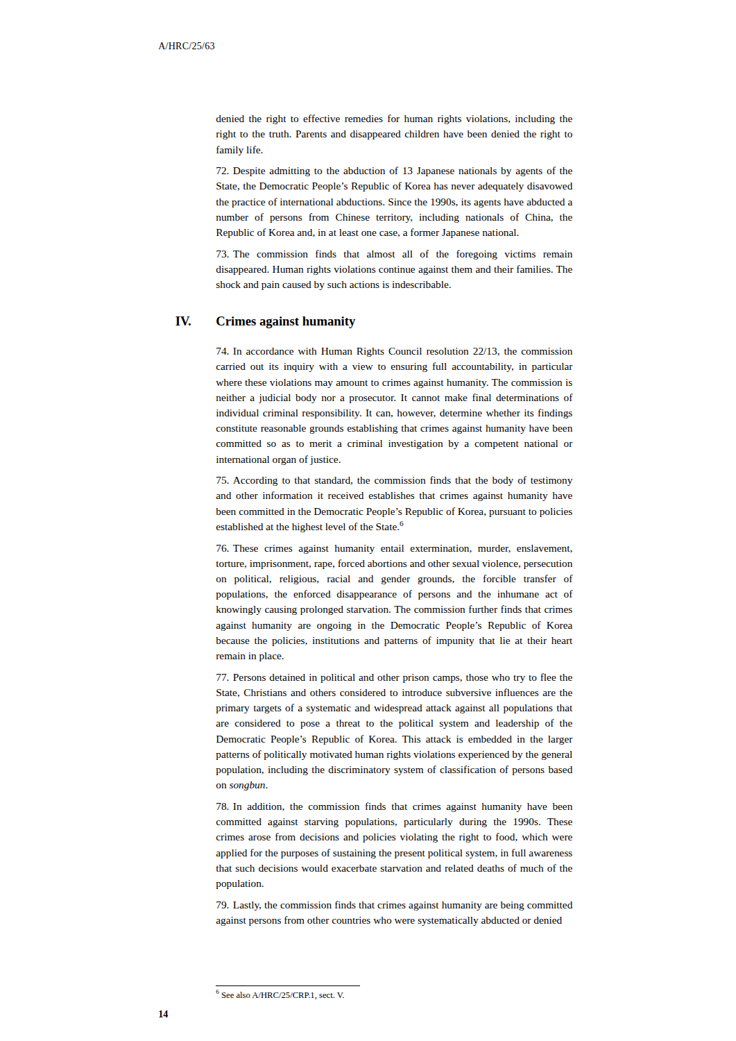A/HRC/25/63
denied the right to effective remedies for human rights violations, including the right to the truth. Parents and disappeared children have been denied the right to family life.
72. Despite admitting to the abduction of 13 Japanese nationals by agents of the State, the Democratic People’s Republic of Korea has never adequately disavowed the practice of international abductions. Since the 1990s, its agents have abducted a number of persons from Chinese territory, including nationals of China, the Republic of Korea and, in at least one case, a former Japanese national.
73. The commission finds that almost all of the foregoing victims remain disappeared. Human rights violations continue against them and their families. The shock and pain caused by such actions is indescribable.
IV. Crimes against humanity
74. In accordance with Human Rights Council resolution 22/13, the commission carried out its inquiry with a view to ensuring full accountability, in particular where these violations may amount to crimes against humanity. The commission is neither a judicial body nor a prosecutor. It cannot make final determinations of individual criminal responsibility. It can, however, determine whether its findings constitute reasonable grounds establishing that crimes against humanity have been committed so as to merit a criminal investigation by a competent national or international organ of justice.
75. According to that standard, the commission finds that the body of testimony and other information it received establishes that crimes against humanity have been committed in the Democratic People’s Republic of Korea, pursuant to policies established at the highest level of the State.6
76. These crimes against humanity entail extermination, murder, enslavement, torture, imprisonment, rape, forced abortions and other sexual violence, persecution on political, religious, racial and gender grounds, the forcible transfer of populations, the enforced disappearance of persons and the inhumane act of knowingly causing prolonged starvation. The commission further finds that crimes against humanity are ongoing in the Democratic People’s Republic of Korea because the policies, institutions and patterns of impunity that lie at their heart remain in place.
77. Persons detained in political and other prison camps, those who try to flee the State, Christians and others considered to introduce subversive influences are the primary targets of a systematic and widespread attack against all populations that are considered to pose a threat to the political system and leadership of the Democratic People’s Republic of Korea. This attack is embedded in the larger patterns of politically motivated human rights violations experienced by the general population, including the discriminatory system of classification of persons based on songbun.
78. In addition, the commission finds that crimes against humanity have been committed against starving populations, particularly during the 1990s. These crimes arose from decisions and policies violating the right to food, which were applied for the purposes of sustaining the present political system, in full awareness that such decisions would exacerbate starvation and related deaths of much of the population.
79. Lastly, the commission finds that crimes against humanity are being committed against persons from other countries who were systematically abducted or denied
6See also A/HRC/25/CRP.1, sect. V.
14